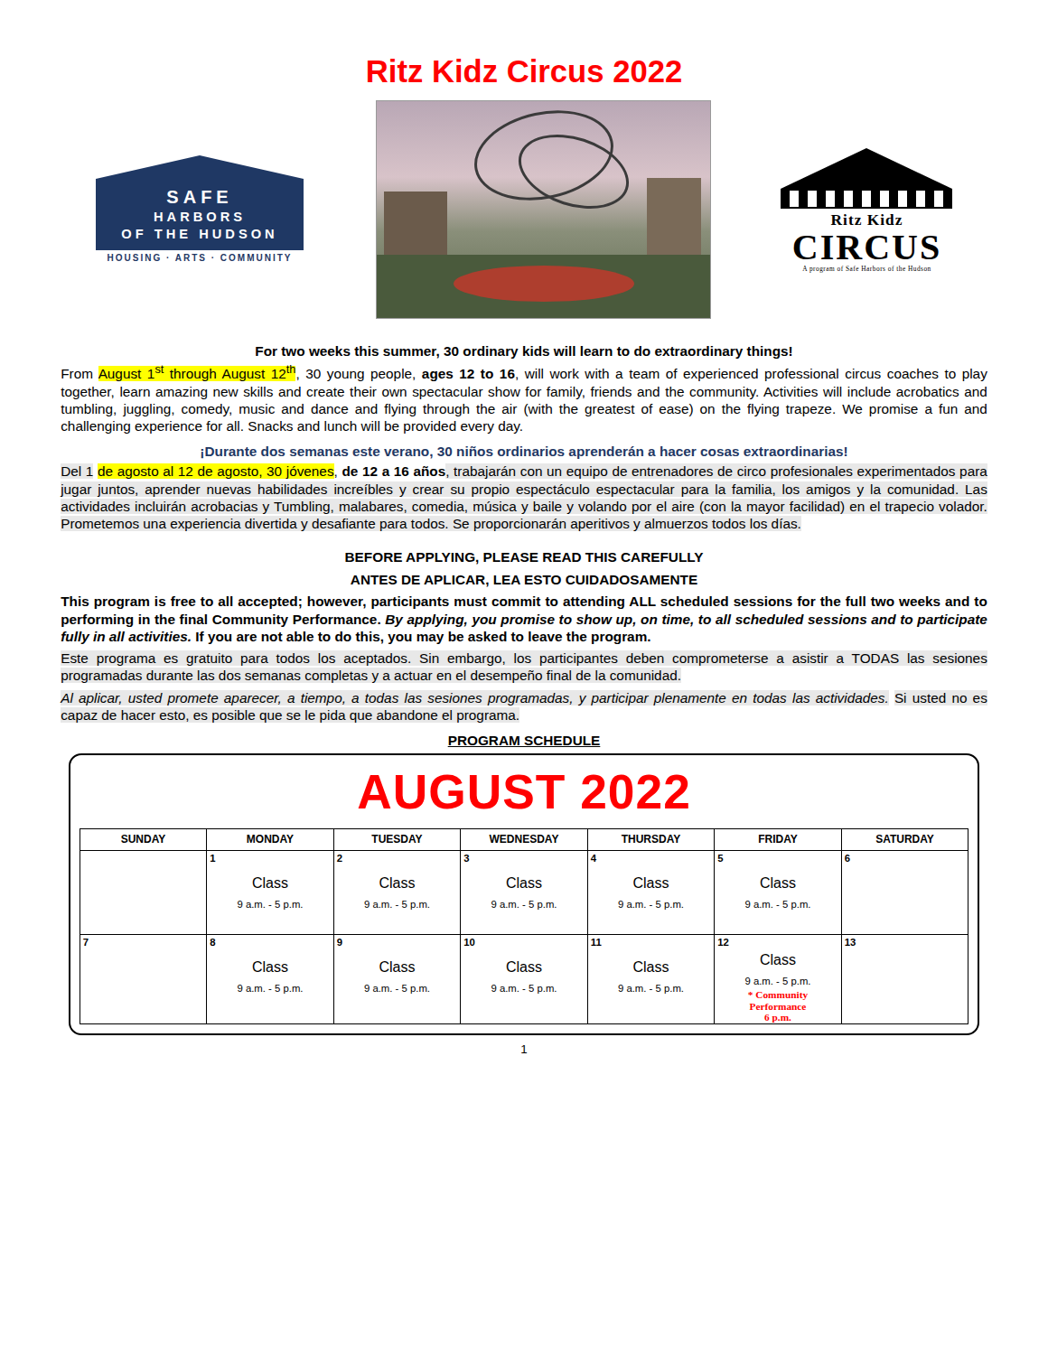Ritz Kidz Circus 2022
SAFE
HARBORS
OF THE HUDSON
HOUSING · ARTS · COMMUNITY
Ritz Kidz
CIRCUS
A program of Safe Harbors of the Hudson
For two weeks this summer, 30 ordinary kids will learn to do extraordinary things!
From August 1st through August 12th, 30 young people, ages 12 to 16, will work with a team of experienced professional circus coaches to play together, learn amazing new skills and create their own spectacular show for family, friends and the community. Activities will include acrobatics and tumbling, juggling, comedy, music and dance and flying through the air (with the greatest of ease) on the flying trapeze. We promise a fun and challenging experience for all. Snacks and lunch will be provided every day.
¡Durante dos semanas este verano, 30 niños ordinarios aprenderán a hacer cosas extraordinarias!
Del 1 de agosto al 12 de agosto, 30 jóvenes, de 12 a 16 años, trabajarán con un equipo de entrenadores de circo profesionales experimentados para jugar juntos, aprender nuevas habilidades increíbles y crear su propio espectáculo espectacular para la familia, los amigos y la comunidad. Las actividades incluirán acrobacias y Tumbling, malabares, comedia, música y baile y volando por el aire (con la mayor facilidad) en el trapecio volador. Prometemos una experiencia divertida y desafiante para todos. Se proporcionarán aperitivos y almuerzos todos los días.
BEFORE APPLYING, PLEASE READ THIS CAREFULLY
ANTES DE APLICAR, LEA ESTO CUIDADOSAMENTE
This program is free to all accepted; however, participants must commit to attending ALL scheduled sessions for the full two weeks and to performing in the final Community Performance. By applying, you promise to show up, on time, to all scheduled sessions and to participate fully in all activities. If you are not able to do this, you may be asked to leave the program.
Este programa es gratuito para todos los aceptados. Sin embargo, los participantes deben comprometerse a asistir a TODAS las sesiones programadas durante las dos semanas completas y a actuar en el desempeño final de la comunidad.
Al aplicar, usted promete aparecer, a tiempo, a todas las sesiones programadas, y participar plenamente en todas las actividades. Si usted no es capaz de hacer esto, es posible que se le pida que abandone el programa.
PROGRAM SCHEDULE
AUGUST 2022
| SUNDAY | MONDAY | TUESDAY | WEDNESDAY | THURSDAY | FRIDAY | SATURDAY |
| --- | --- | --- | --- | --- | --- | --- |
| | 1 Class 9 a.m. - 5 p.m. | 2 Class 9 a.m. - 5 p.m. | 3 Class 9 a.m. - 5 p.m. | 4 Class 9 a.m. - 5 p.m. | 5 Class 9 a.m. - 5 p.m. | 6 |
| 7 | 8 Class 9 a.m. - 5 p.m. | 9 Class 9 a.m. - 5 p.m. | 10 Class 9 a.m. - 5 p.m. | 11 Class 9 a.m. - 5 p.m. | 12 Class 9 a.m. - 5 p.m. * Community Performance 6 p.m. | 13 |
1